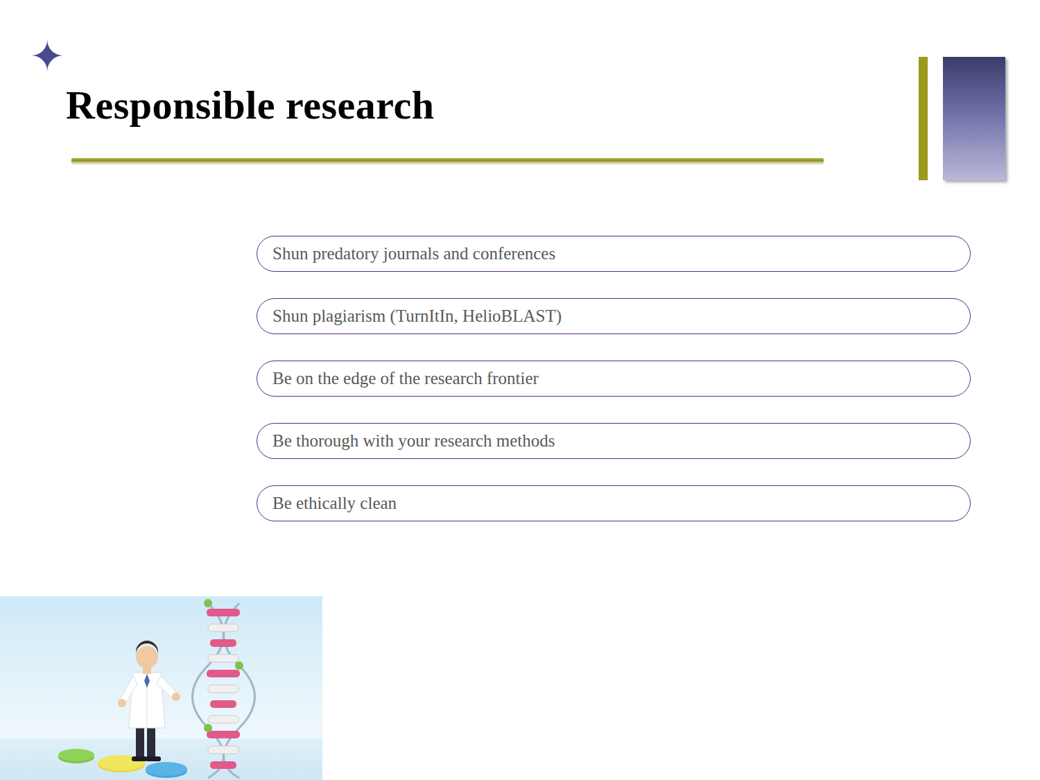✦
Responsible research
Shun predatory journals and conferences
Shun plagiarism (TurnItIn, HelioBLAST)
Be on the edge of the research frontier
Be thorough with your research methods
Be ethically clean